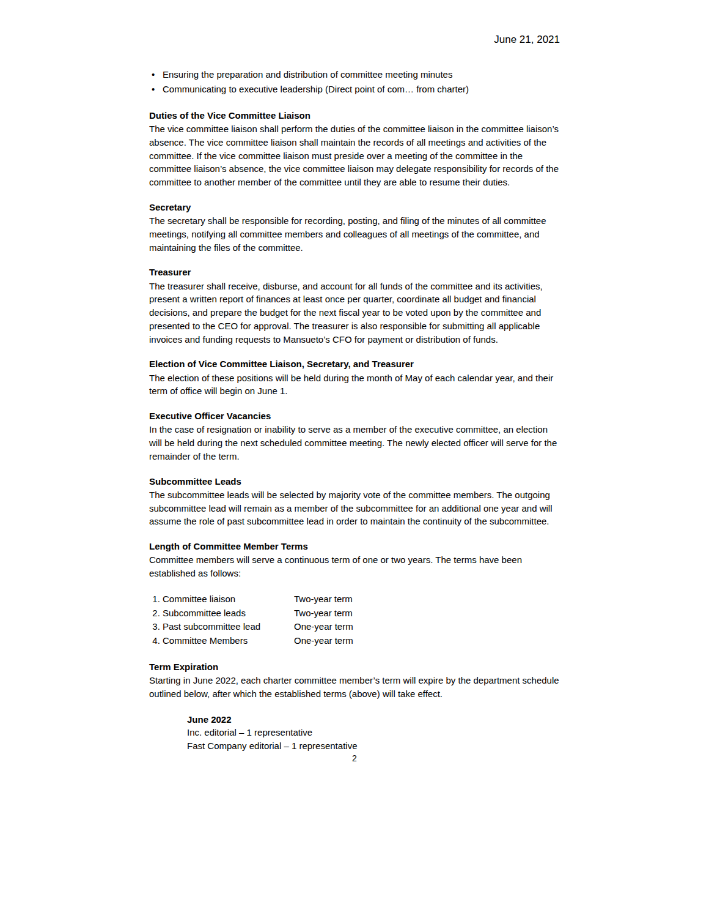June 21, 2021
Ensuring the preparation and distribution of committee meeting minutes
Communicating to executive leadership (Direct point of com… from charter)
Duties of the Vice Committee Liaison
The vice committee liaison shall perform the duties of the committee liaison in the committee liaison’s absence. The vice committee liaison shall maintain the records of all meetings and activities of the committee. If the vice committee liaison must preside over a meeting of the committee in the committee liaison’s absence, the vice committee liaison may delegate responsibility for records of the committee to another member of the committee until they are able to resume their duties.
Secretary
The secretary shall be responsible for recording, posting, and filing of the minutes of all committee meetings, notifying all committee members and colleagues of all meetings of the committee, and maintaining the files of the committee.
Treasurer
The treasurer shall receive, disburse, and account for all funds of the committee and its activities, present a written report of finances at least once per quarter, coordinate all budget and financial decisions, and prepare the budget for the next fiscal year to be voted upon by the committee and presented to the CEO for approval. The treasurer is also responsible for submitting all applicable invoices and funding requests to Mansueto’s CFO for payment or distribution of funds.
Election of Vice Committee Liaison, Secretary, and Treasurer
The election of these positions will be held during the month of May of each calendar year, and their term of office will begin on June 1.
Executive Officer Vacancies
In the case of resignation or inability to serve as a member of the executive committee, an election will be held during the next scheduled committee meeting. The newly elected officer will serve for the remainder of the term.
Subcommittee Leads
The subcommittee leads will be selected by majority vote of the committee members. The outgoing subcommittee lead will remain as a member of the subcommittee for an additional one year and will assume the role of past subcommittee lead in order to maintain the continuity of the subcommittee.
Length of Committee Member Terms
Committee members will serve a continuous term of one or two years. The terms have been established as follows:
Committee liaison Two-year term
Subcommittee leads Two-year term
Past subcommittee lead One-year term
Committee Members One-year term
Term Expiration
Starting in June 2022, each charter committee member’s term will expire by the department schedule outlined below, after which the established terms (above) will take effect.
June 2022
Inc. editorial – 1 representative
Fast Company editorial – 1 representative
2